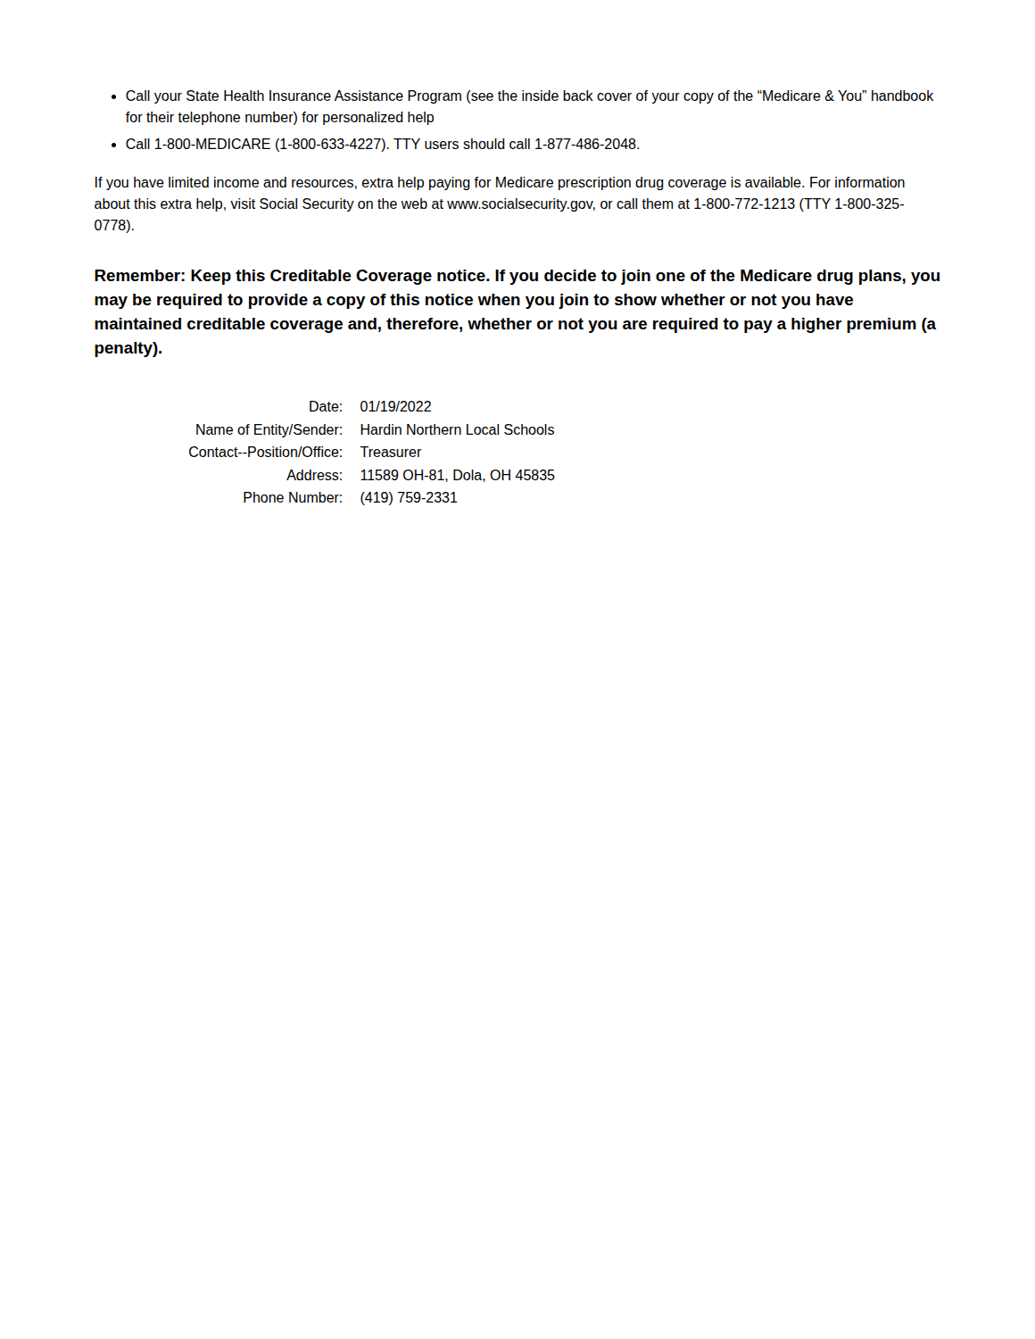Call your State Health Insurance Assistance Program (see the inside back cover of your copy of the “Medicare & You” handbook for their telephone number) for personalized help
Call 1-800-MEDICARE (1-800-633-4227). TTY users should call 1-877-486-2048.
If you have limited income and resources, extra help paying for Medicare prescription drug coverage is available. For information about this extra help, visit Social Security on the web at www.socialsecurity.gov, or call them at 1-800-772-1213 (TTY 1-800-325-0778).
Remember: Keep this Creditable Coverage notice. If you decide to join one of the Medicare drug plans, you may be required to provide a copy of this notice when you join to show whether or not you have maintained creditable coverage and, therefore, whether or not you are required to pay a higher premium (a penalty).
| Date: | 01/19/2022 |
| Name of Entity/Sender: | Hardin Northern Local Schools |
| Contact--Position/Office: | Treasurer |
| Address: | 11589 OH-81, Dola, OH 45835 |
| Phone Number: | (419) 759-2331 |